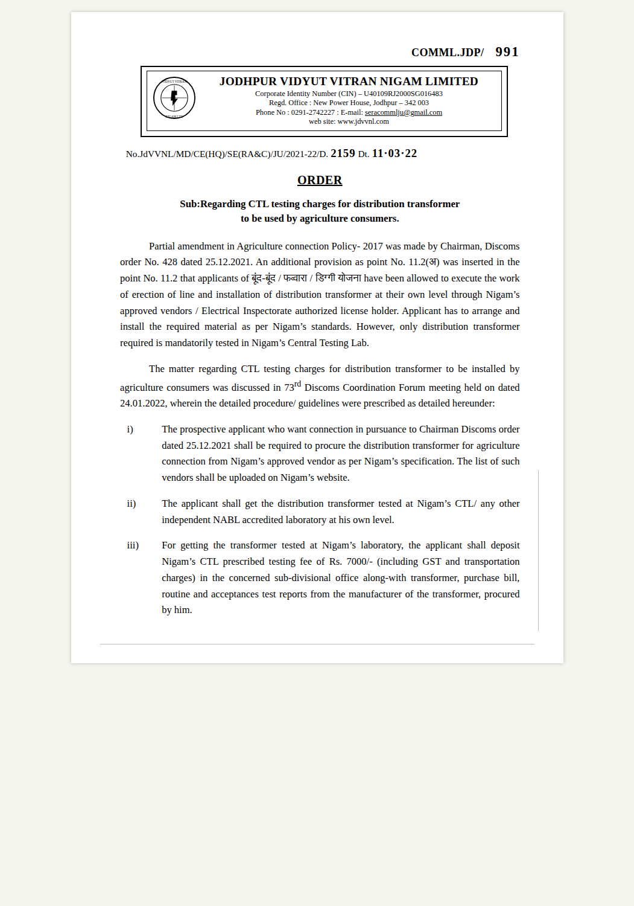COMML.JDP/ 991
VIDYUT VITRAN NIGAM LTD
JODHPUR VIDYUT VITRAN NIGAM LIMITED
Corporate Identity Number (CIN) – U40109RJ2000SG016483
Regd. Office : New Power House, Jodhpur – 342 003
Phone No : 0291-2742227 : E-mail: seracommlju@gmail.com
web site: www.jdvvnl.com
No.JdVVNL/MD/CE(HQ)/SE(RA&C)/JU/2021-22/D. 2159 Dt. 11·03·22
ORDER
Sub:Regarding CTL testing charges for distribution transformer
to be used by agriculture consumers.
Partial amendment in Agriculture connection Policy- 2017 was made by Chairman, Discoms order No. 428 dated 25.12.2021. An additional provision as point No. 11.2(अ) was inserted in the point No. 11.2 that applicants of बूंद-बूंद / फव्वारा / डिग्गी योजना have been allowed to execute the work of erection of line and installation of distribution transformer at their own level through Nigam’s approved vendors / Electrical Inspectorate authorized license holder. Applicant has to arrange and install the required material as per Nigam’s standards. However, only distribution transformer required is mandatorily tested in Nigam’s Central Testing Lab.
The matter regarding CTL testing charges for distribution transformer to be installed by agriculture consumers was discussed in 73rd Discoms Coordination Forum meeting held on dated 24.01.2022, wherein the detailed procedure/ guidelines were prescribed as detailed hereunder:
The prospective applicant who want connection in pursuance to Chairman Discoms order dated 25.12.2021 shall be required to procure the distribution transformer for agriculture connection from Nigam’s approved vendor as per Nigam’s specification. The list of such vendors shall be uploaded on Nigam’s website.
The applicant shall get the distribution transformer tested at Nigam’s CTL/ any other independent NABL accredited laboratory at his own level.
For getting the transformer tested at Nigam’s laboratory, the applicant shall deposit Nigam’s CTL prescribed testing fee of Rs. 7000/- (including GST and transportation charges) in the concerned sub-divisional office along-with transformer, purchase bill, routine and acceptances test reports from the manufacturer of the transformer, procured by him.